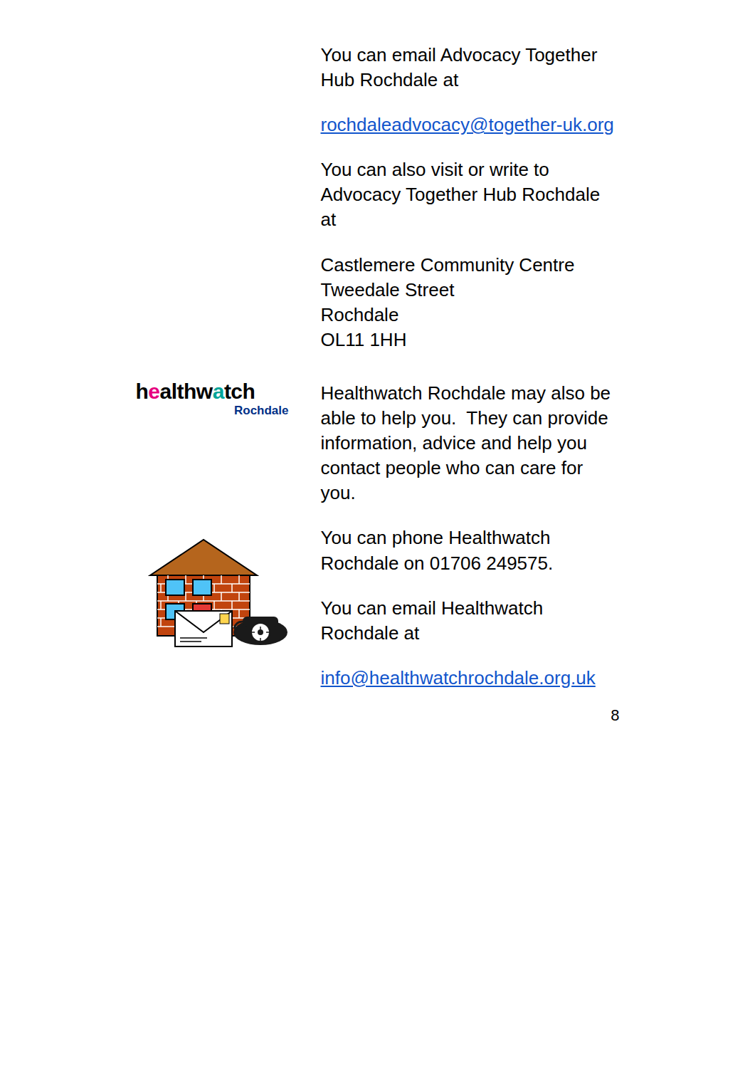You can email Advocacy Together Hub Rochdale at
rochdaleadvocacy@together-uk.org
You can also visit or write to Advocacy Together Hub Rochdale at
Castlemere Community Centre
Tweedale Street
Rochdale
OL11 1HH
healthwatch
Rochdale
Healthwatch Rochdale may also be able to help you. They can provide information, advice and help you contact people who can care for you.
You can phone Healthwatch Rochdale on 01706 249575.
You can email Healthwatch Rochdale at
info@healthwatchrochdale.org.uk
8